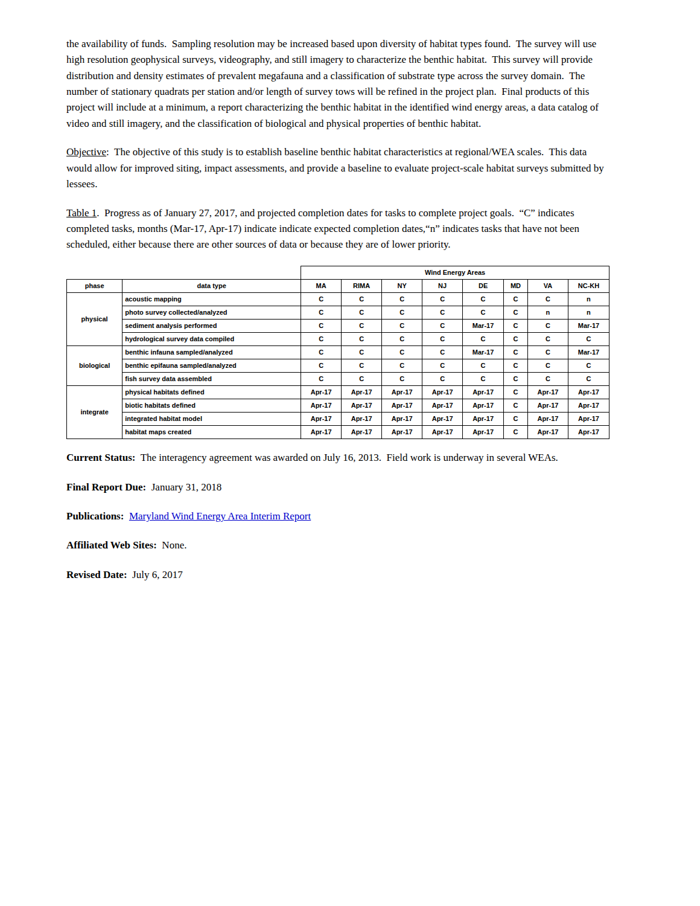the availability of funds. Sampling resolution may be increased based upon diversity of habitat types found. The survey will use high resolution geophysical surveys, videography, and still imagery to characterize the benthic habitat. This survey will provide distribution and density estimates of prevalent megafauna and a classification of substrate type across the survey domain. The number of stationary quadrats per station and/or length of survey tows will be refined in the project plan. Final products of this project will include at a minimum, a report characterizing the benthic habitat in the identified wind energy areas, a data catalog of video and still imagery, and the classification of biological and physical properties of benthic habitat.
Objective: The objective of this study is to establish baseline benthic habitat characteristics at regional/WEA scales. This data would allow for improved siting, impact assessments, and provide a baseline to evaluate project-scale habitat surveys submitted by lessees.
Table 1. Progress as of January 27, 2017, and projected completion dates for tasks to complete project goals. “C” indicates completed tasks, months (Mar-17, Apr-17) indicate indicate expected completion dates,“n” indicates tasks that have not been scheduled, either because there are other sources of data or because they are of lower priority.
| | | Wind Energy Areas |
| phase | data type | MA | RIMA | NY | NJ | DE | MD | VA | NC-KH |
| physical | acoustic mapping | C | C | C | C | C | C | C | n |
| photo survey collected/analyzed | C | C | C | C | C | C | n | n |
| sediment analysis performed | C | C | C | C | Mar-17 | C | C | Mar-17 |
| hydrological survey data compiled | C | C | C | C | C | C | C | C |
| biological | benthic infauna sampled/analyzed | C | C | C | C | Mar-17 | C | C | Mar-17 |
| benthic epifauna sampled/analyzed | C | C | C | C | C | C | C | C |
| fish survey data assembled | C | C | C | C | C | C | C | C |
| integrate | physical habitats defined | Apr-17 | Apr-17 | Apr-17 | Apr-17 | Apr-17 | C | Apr-17 | Apr-17 |
| biotic habitats defined | Apr-17 | Apr-17 | Apr-17 | Apr-17 | Apr-17 | C | Apr-17 | Apr-17 |
| integrated habitat model | Apr-17 | Apr-17 | Apr-17 | Apr-17 | Apr-17 | C | Apr-17 | Apr-17 |
| habitat maps created | Apr-17 | Apr-17 | Apr-17 | Apr-17 | Apr-17 | C | Apr-17 | Apr-17 |
Current Status: The interagency agreement was awarded on July 16, 2013. Field work is underway in several WEAs.
Final Report Due: January 31, 2018
Publications: Maryland Wind Energy Area Interim Report
Affiliated Web Sites: None.
Revised Date: July 6, 2017